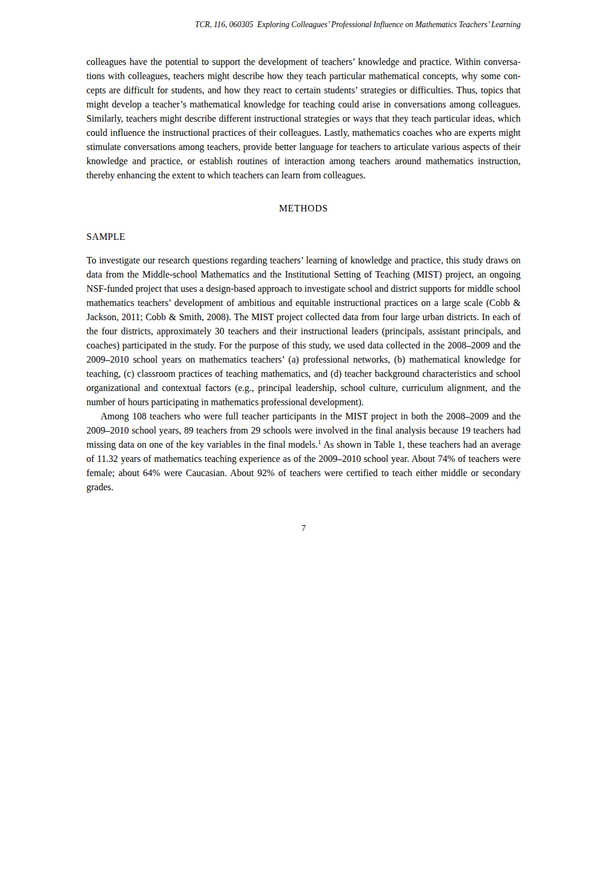TCR, 116, 060305 Exploring Colleagues’ Professional Influence on Mathematics Teachers’ Learning
colleagues have the potential to support the development of teachers’ knowledge and practice. Within conversations with colleagues, teachers might describe how they teach particular mathematical concepts, why some concepts are difficult for students, and how they react to certain students’ strategies or difficulties. Thus, topics that might develop a teacher’s mathematical knowledge for teaching could arise in conversations among colleagues. Similarly, teachers might describe different instructional strategies or ways that they teach particular ideas, which could influence the instructional practices of their colleagues. Lastly, mathematics coaches who are experts might stimulate conversations among teachers, provide better language for teachers to articulate various aspects of their knowledge and practice, or establish routines of interaction among teachers around mathematics instruction, thereby enhancing the extent to which teachers can learn from colleagues.
Methods
Sample
To investigate our research questions regarding teachers’ learning of knowledge and practice, this study draws on data from the Middle-school Mathematics and the Institutional Setting of Teaching (MIST) project, an ongoing NSF-funded project that uses a design-based approach to investigate school and district supports for middle school mathematics teachers’ development of ambitious and equitable instructional practices on a large scale (Cobb & Jackson, 2011; Cobb & Smith, 2008). The MIST project collected data from four large urban districts. In each of the four districts, approximately 30 teachers and their instructional leaders (principals, assistant principals, and coaches) participated in the study. For the purpose of this study, we used data collected in the 2008–2009 and the 2009–2010 school years on mathematics teachers’ (a) professional networks, (b) mathematical knowledge for teaching, (c) classroom practices of teaching mathematics, and (d) teacher background characteristics and school organizational and contextual factors (e.g., principal leadership, school culture, curriculum alignment, and the number of hours participating in mathematics professional development).
Among 108 teachers who were full teacher participants in the MIST project in both the 2008–2009 and the 2009–2010 school years, 89 teachers from 29 schools were involved in the final analysis because 19 teachers had missing data on one of the key variables in the final models.1 As shown in Table 1, these teachers had an average of 11.32 years of mathematics teaching experience as of the 2009–2010 school year. About 74% of teachers were female; about 64% were Caucasian. About 92% of teachers were certified to teach either middle or secondary grades.
7